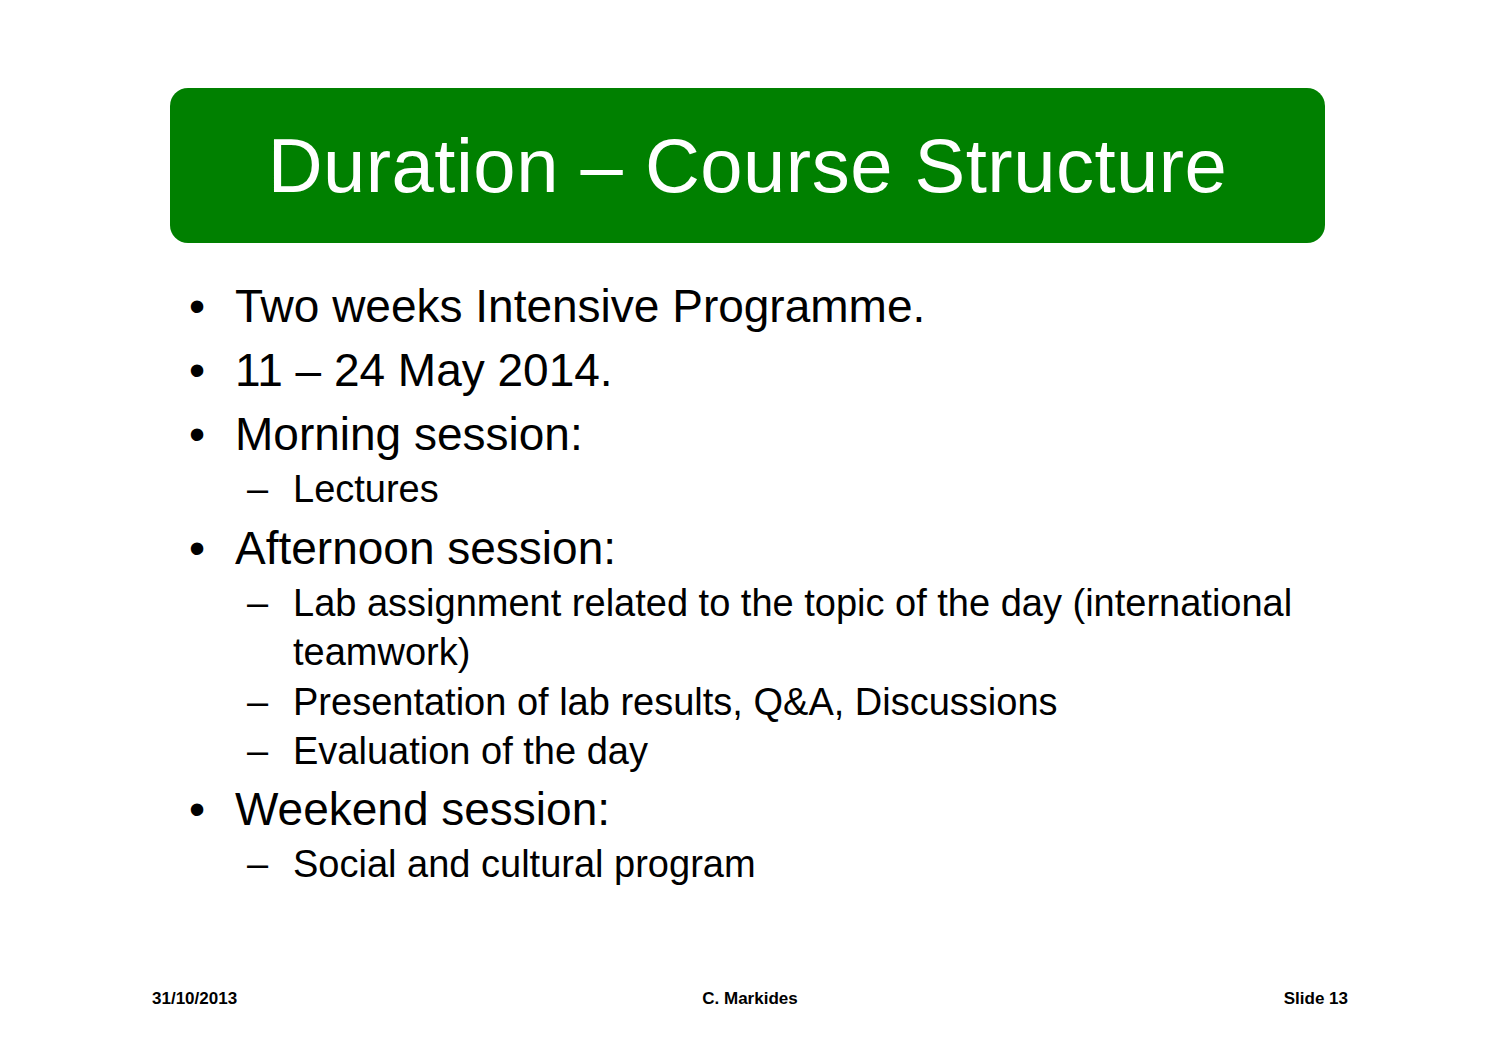Duration – Course Structure
Two weeks Intensive Programme.
11 – 24 May 2014.
Morning session:
Lectures
Afternoon session:
Lab assignment related to the topic of the day (international teamwork)
Presentation of lab results, Q&A, Discussions
Evaluation of the day
Weekend session:
Social and cultural program
31/10/2013 C. Markides Slide 13